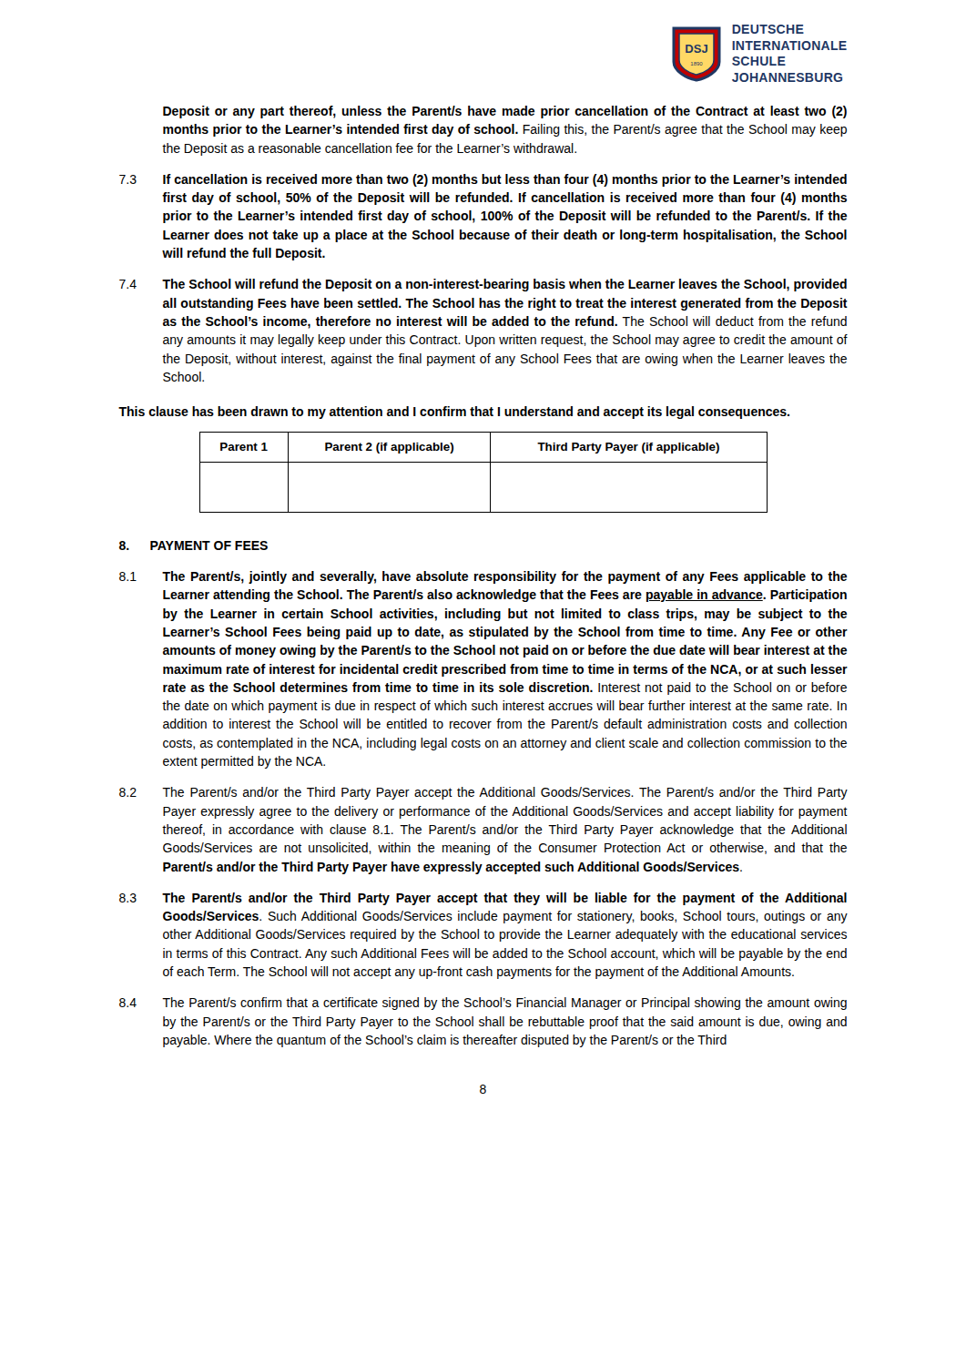DSJ 1890
Deutsche
Internationale
Schule
Johannesburg
Deposit or any part thereof, unless the Parent/s have made prior cancellation of the Contract at least two (2) months prior to the Learner’s intended first day of school. Failing this, the Parent/s agree that the School may keep the Deposit as a reasonable cancellation fee for the Learner’s withdrawal.
7.3
If cancellation is received more than two (2) months but less than four (4) months prior to the Learner’s intended first day of school, 50% of the Deposit will be refunded. If cancellation is received more than four (4) months prior to the Learner’s intended first day of school, 100% of the Deposit will be refunded to the Parent/s. If the Learner does not take up a place at the School because of their death or long-term hospitalisation, the School will refund the full Deposit.
7.4
The School will refund the Deposit on a non-interest-bearing basis when the Learner leaves the School, provided all outstanding Fees have been settled. The School has the right to treat the interest generated from the Deposit as the School’s income, therefore no interest will be added to the refund. The School will deduct from the refund any amounts it may legally keep under this Contract. Upon written request, the School may agree to credit the amount of the Deposit, without interest, against the final payment of any School Fees that are owing when the Learner leaves the School.
This clause has been drawn to my attention and I confirm that I understand and accept its legal consequences.
| Parent 1 | Parent 2 (if applicable) | Third Party Payer (if applicable) |
| --- | --- | --- |
8. PAYMENT OF FEES
8.1
The Parent/s, jointly and severally, have absolute responsibility for the payment of any Fees applicable to the Learner attending the School. The Parent/s also acknowledge that the Fees are payable in advance. Participation by the Learner in certain School activities, including but not limited to class trips, may be subject to the Learner’s School Fees being paid up to date, as stipulated by the School from time to time. Any Fee or other amounts of money owing by the Parent/s to the School not paid on or before the due date will bear interest at the maximum rate of interest for incidental credit prescribed from time to time in terms of the NCA, or at such lesser rate as the School determines from time to time in its sole discretion. Interest not paid to the School on or before the date on which payment is due in respect of which such interest accrues will bear further interest at the same rate. In addition to interest the School will be entitled to recover from the Parent/s default administration costs and collection costs, as contemplated in the NCA, including legal costs on an attorney and client scale and collection commission to the extent permitted by the NCA.
8.2
The Parent/s and/or the Third Party Payer accept the Additional Goods/Services. The Parent/s and/or the Third Party Payer expressly agree to the delivery or performance of the Additional Goods/Services and accept liability for payment thereof, in accordance with clause 8.1. The Parent/s and/or the Third Party Payer acknowledge that the Additional Goods/Services are not unsolicited, within the meaning of the Consumer Protection Act or otherwise, and that the Parent/s and/or the Third Party Payer have expressly accepted such Additional Goods/Services.
8.3
The Parent/s and/or the Third Party Payer accept that they will be liable for the payment of the Additional Goods/Services. Such Additional Goods/Services include payment for stationery, books, School tours, outings or any other Additional Goods/Services required by the School to provide the Learner adequately with the educational services in terms of this Contract. Any such Additional Fees will be added to the School account, which will be payable by the end of each Term. The School will not accept any up-front cash payments for the payment of the Additional Amounts.
8.4
The Parent/s confirm that a certificate signed by the School’s Financial Manager or Principal showing the amount owing by the Parent/s or the Third Party Payer to the School shall be rebuttable proof that the said amount is due, owing and payable. Where the quantum of the School’s claim is thereafter disputed by the Parent/s or the Third
8